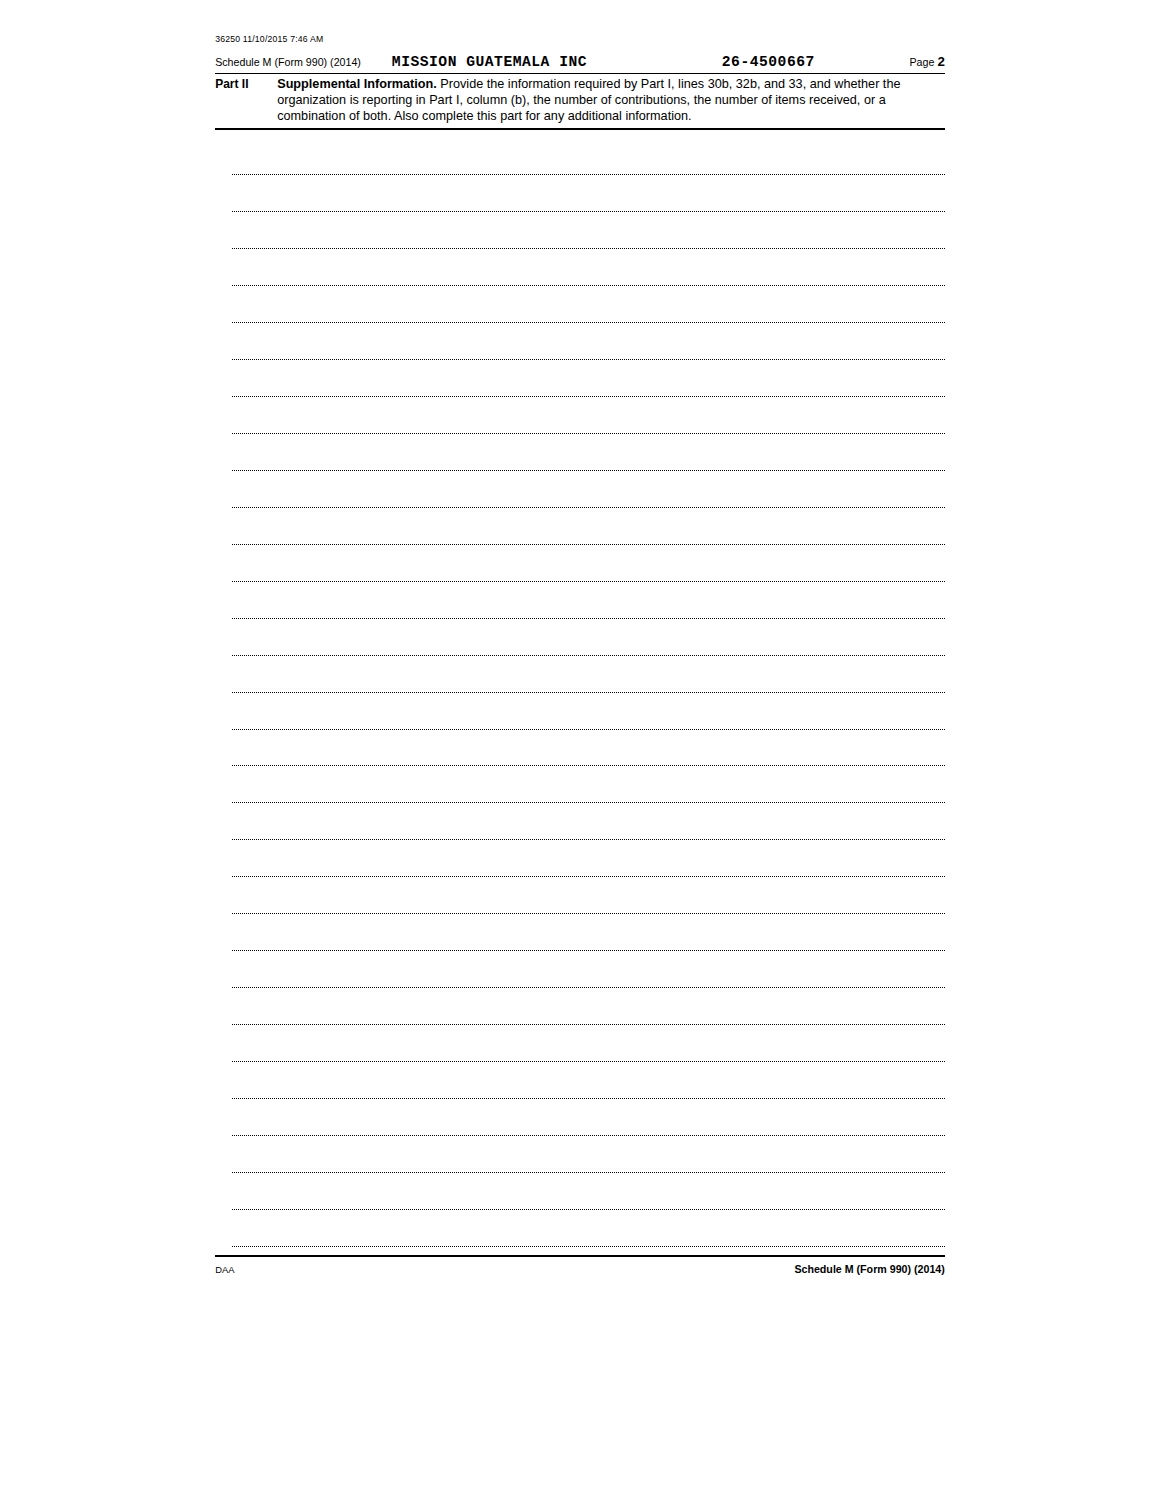36250 11/10/2015 7:46 AM
Schedule M (Form 990) (2014) MISSION GUATEMALA INC
26-4500667
Page 2
Part II
Supplemental Information. Provide the information required by Part I, lines 30b, 32b, and 33, and whether the organization is reporting in Part I, column (b), the number of contributions, the number of items received, or a combination of both. Also complete this part for any additional information.
DAA
Schedule M (Form 990) (2014)